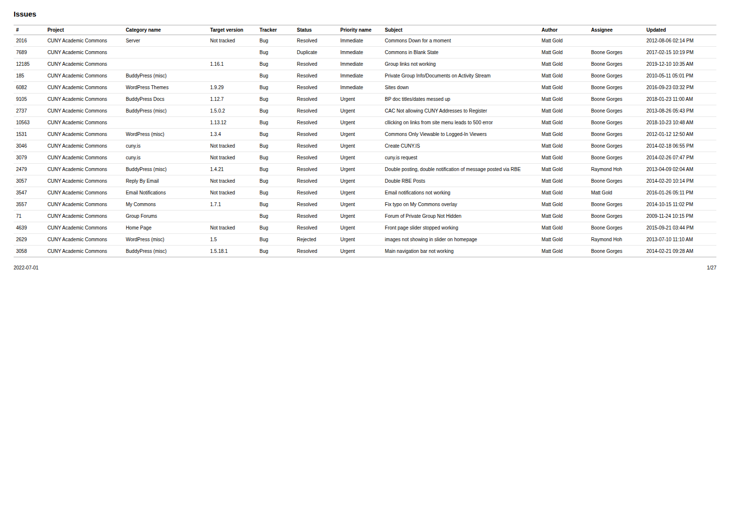Issues
| # | Project | Category name | Target version | Tracker | Status | Priority name | Subject | Author | Assignee | Updated |
| --- | --- | --- | --- | --- | --- | --- | --- | --- | --- | --- |
| 2016 | CUNY Academic Commons | Server | Not tracked | Bug | Resolved | Immediate | Commons Down for a moment | Matt Gold | | 2012-08-06 02:14 PM |
| 7689 | CUNY Academic Commons | | | Bug | Duplicate | Immediate | Commons in Blank State | Matt Gold | Boone Gorges | 2017-02-15 10:19 PM |
| 12185 | CUNY Academic Commons | | 1.16.1 | Bug | Resolved | Immediate | Group links not working | Matt Gold | Boone Gorges | 2019-12-10 10:35 AM |
| 185 | CUNY Academic Commons | BuddyPress (misc) | | Bug | Resolved | Immediate | Private Group Info/Documents on Activity Stream | Matt Gold | Boone Gorges | 2010-05-11 05:01 PM |
| 6082 | CUNY Academic Commons | WordPress Themes | 1.9.29 | Bug | Resolved | Immediate | Sites down | Matt Gold | Boone Gorges | 2016-09-23 03:32 PM |
| 9105 | CUNY Academic Commons | BuddyPress Docs | 1.12.7 | Bug | Resolved | Urgent | BP doc titles/dates messed up | Matt Gold | Boone Gorges | 2018-01-23 11:00 AM |
| 2737 | CUNY Academic Commons | BuddyPress (misc) | 1.5.0.2 | Bug | Resolved | Urgent | CAC Not allowing CUNY Addresses to Register | Matt Gold | Boone Gorges | 2013-08-26 05:43 PM |
| 10563 | CUNY Academic Commons | | 1.13.12 | Bug | Resolved | Urgent | cllicking on links from site menu leads to 500 error | Matt Gold | Boone Gorges | 2018-10-23 10:48 AM |
| 1531 | CUNY Academic Commons | WordPress (misc) | 1.3.4 | Bug | Resolved | Urgent | Commons Only Viewable to Logged-In Viewers | Matt Gold | Boone Gorges | 2012-01-12 12:50 AM |
| 3046 | CUNY Academic Commons | cuny.is | Not tracked | Bug | Resolved | Urgent | Create CUNY.IS | Matt Gold | Boone Gorges | 2014-02-18 06:55 PM |
| 3079 | CUNY Academic Commons | cuny.is | Not tracked | Bug | Resolved | Urgent | cuny.is request | Matt Gold | Boone Gorges | 2014-02-26 07:47 PM |
| 2479 | CUNY Academic Commons | BuddyPress (misc) | 1.4.21 | Bug | Resolved | Urgent | Double posting, double notification of message posted via RBE | Matt Gold | Raymond Hoh | 2013-04-09 02:04 AM |
| 3057 | CUNY Academic Commons | Reply By Email | Not tracked | Bug | Resolved | Urgent | Double RBE Posts | Matt Gold | Boone Gorges | 2014-02-20 10:14 PM |
| 3547 | CUNY Academic Commons | Email Notifications | Not tracked | Bug | Resolved | Urgent | Email notifications not working | Matt Gold | Matt Gold | 2016-01-26 05:11 PM |
| 3557 | CUNY Academic Commons | My Commons | 1.7.1 | Bug | Resolved | Urgent | Fix typo on My Commons overlay | Matt Gold | Boone Gorges | 2014-10-15 11:02 PM |
| 71 | CUNY Academic Commons | Group Forums | | Bug | Resolved | Urgent | Forum of Private Group Not Hidden | Matt Gold | Boone Gorges | 2009-11-24 10:15 PM |
| 4639 | CUNY Academic Commons | Home Page | Not tracked | Bug | Resolved | Urgent | Front page slider stopped working | Matt Gold | Boone Gorges | 2015-09-21 03:44 PM |
| 2629 | CUNY Academic Commons | WordPress (misc) | 1.5 | Bug | Rejected | Urgent | images not showing in slider on homepage | Matt Gold | Raymond Hoh | 2013-07-10 11:10 AM |
| 3058 | CUNY Academic Commons | BuddyPress (misc) | 1.5.18.1 | Bug | Resolved | Urgent | Main navigation bar not working | Matt Gold | Boone Gorges | 2014-02-21 09:28 AM |
2022-07-01 1/27